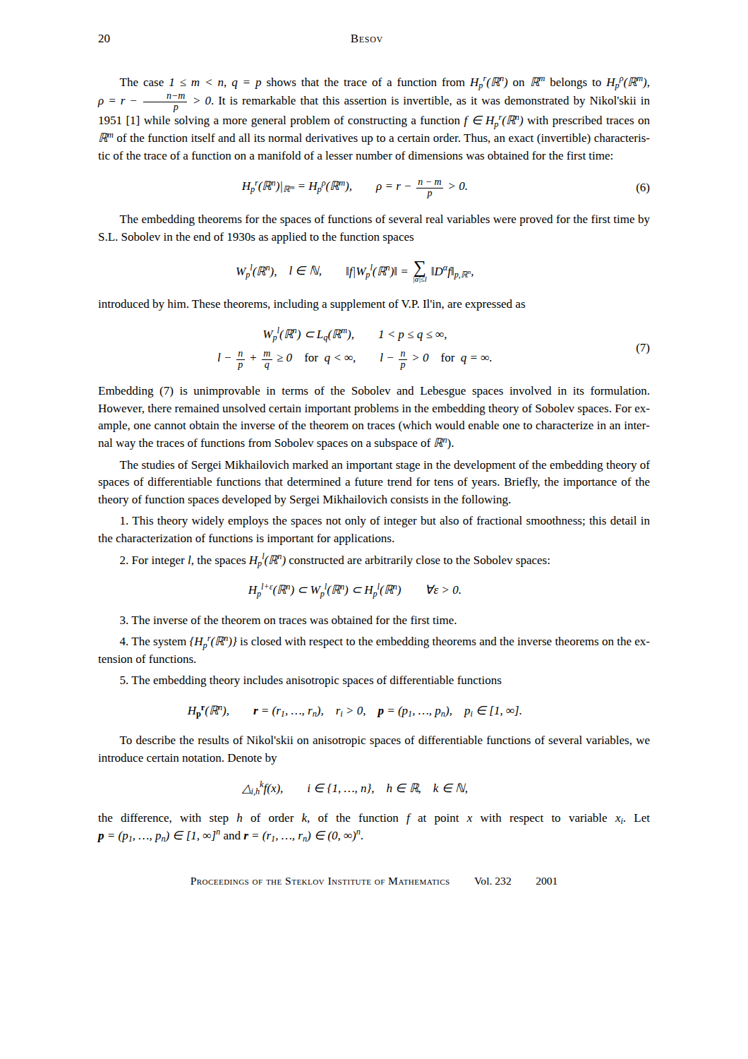20 Besov
The case 1 ≤ m < n, q = p shows that the trace of a function from Hpr(ℝn) on ℝm belongs to Hpρ(ℝm), ρ = r − n−m p > 0. It is remarkable that this assertion is invertible, as it was demonstrated by Nikol'skii in 1951 [1] while solving a more general problem of constructing a function f ∈ Hpr(ℝn) with prescribed traces on ℝm of the function itself and all its normal derivatives up to a certain order. Thus, an exact (invertible) characteristic of the trace of a function on a manifold of a lesser number of dimensions was obtained for the first time:
Hpr(ℝn)|ℝm = Hpρ(ℝm),  ρ = r − n − m p > 0. (6)
The embedding theorems for the spaces of functions of several real variables were proved for the first time by S.L. Sobolev in the end of 1930s as applied to the function spaces
Wpl(ℝn), l ∈ ℕ,  ‖f|Wpl(ℝn)‖ = ∑|α|≤l ‖Dαf‖p,ℝn,
introduced by him. These theorems, including a supplement of V.P. Il'in, are expressed as
Wpl(ℝn) ⊂ Lq(ℝm),  1 < p ≤ q ≤ ∞, l − np + mq ≥ 0 for q < ∞,  l − np > 0 for q = ∞. (7)
Embedding (7) is unimprovable in terms of the Sobolev and Lebesgue spaces involved in its formulation. However, there remained unsolved certain important problems in the embedding theory of Sobolev spaces. For example, one cannot obtain the inverse of the theorem on traces (which would enable one to characterize in an internal way the traces of functions from Sobolev spaces on a subspace of ℝn).
The studies of Sergei Mikhailovich marked an important stage in the development of the embedding theory of spaces of differentiable functions that determined a future trend for tens of years. Briefly, the importance of the theory of function spaces developed by Sergei Mikhailovich consists in the following.
This theory widely employs the spaces not only of integer but also of fractional smoothness; this detail in the characterization of functions is important for applications.
For integer l, the spaces Hpl(ℝn) constructed are arbitrarily close to the Sobolev spaces:
Hpl+ε(ℝn) ⊂ Wpl(ℝn) ⊂ Hpl(ℝn)  ∀ε > 0.
The inverse of the theorem on traces was obtained for the first time.
The system {Hpr(ℝn)} is closed with respect to the embedding theorems and the inverse theorems on the extension of functions.
The embedding theory includes anisotropic spaces of differentiable functions
Hpr(ℝn),  r = (r1, …, rn), ri > 0, p = (p1, …, pn), pi ∈ [1, ∞].
To describe the results of Nikol'skii on anisotropic spaces of differentiable functions of several variables, we introduce certain notation. Denote by
△i,hkf(x),  i ∈ {1, …, n}, h ∈ ℝ, k ∈ ℕ,
the difference, with step h of order k, of the function f at point x with respect to variable xi. Let p = (p1, …, pn) ∈ [1, ∞]n and r = (r1, …, rn) ∈ (0, ∞)n.
Proceedings of the Steklov Institute of Mathematics Vol. 232 2001